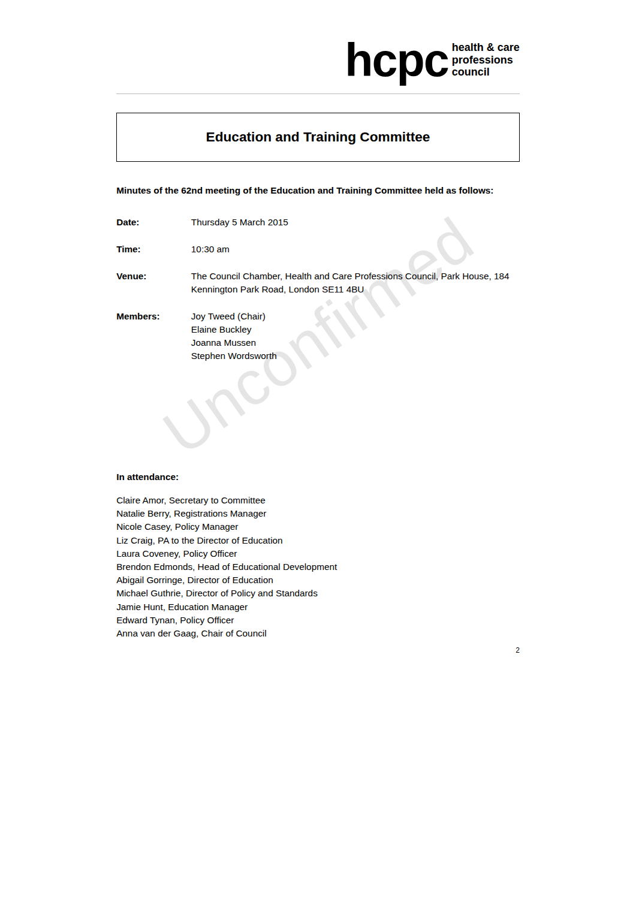Unconfirmed
hcpc health & care professions council
Education and Training Committee
Minutes of the 62nd meeting of the Education and Training Committee held as follows:
| Date: | Thursday 5 March 2015 |
| Time: | 10:30 am |
| Venue: | The Council Chamber, Health and Care Professions Council, Park House, 184 Kennington Park Road, London SE11 4BU |
| Members: | Joy Tweed (Chair) Elaine Buckley Joanna Mussen Stephen Wordsworth |
In attendance:
Claire Amor, Secretary to Committee
Natalie Berry, Registrations Manager
Nicole Casey, Policy Manager
Liz Craig, PA to the Director of Education
Laura Coveney, Policy Officer
Brendon Edmonds, Head of Educational Development
Abigail Gorringe, Director of Education
Michael Guthrie, Director of Policy and Standards
Jamie Hunt, Education Manager
Edward Tynan, Policy Officer
Anna van der Gaag, Chair of Council
2